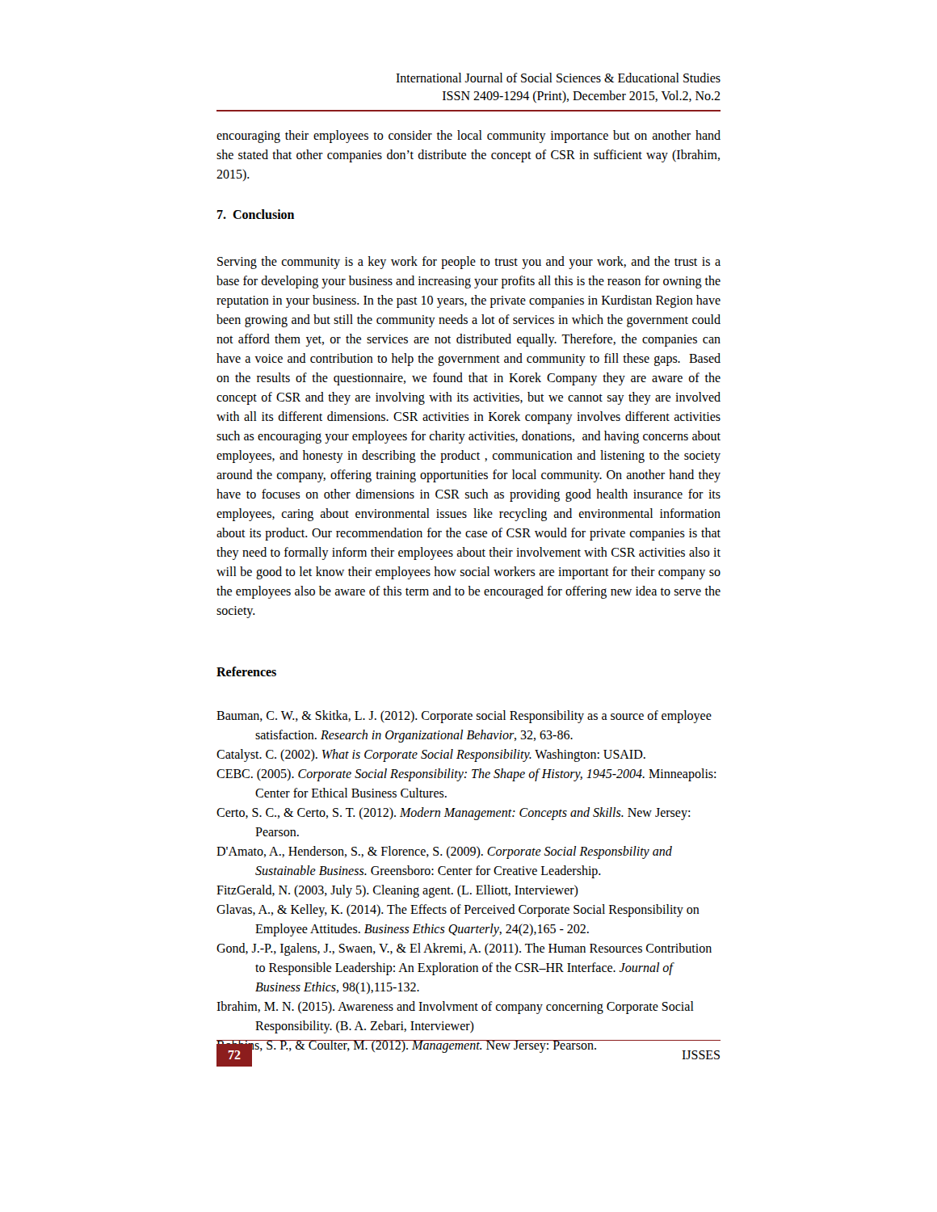International Journal of Social Sciences & Educational Studies
ISSN 2409-1294 (Print), December 2015, Vol.2, No.2
encouraging their employees to consider the local community importance but on another hand she stated that other companies don’t distribute the concept of CSR in sufficient way (Ibrahim, 2015).
7. Conclusion
Serving the community is a key work for people to trust you and your work, and the trust is a base for developing your business and increasing your profits all this is the reason for owning the reputation in your business. In the past 10 years, the private companies in Kurdistan Region have been growing and but still the community needs a lot of services in which the government could not afford them yet, or the services are not distributed equally. Therefore, the companies can have a voice and contribution to help the government and community to fill these gaps. Based on the results of the questionnaire, we found that in Korek Company they are aware of the concept of CSR and they are involving with its activities, but we cannot say they are involved with all its different dimensions. CSR activities in Korek company involves different activities such as encouraging your employees for charity activities, donations, and having concerns about employees, and honesty in describing the product , communication and listening to the society around the company, offering training opportunities for local community. On another hand they have to focuses on other dimensions in CSR such as providing good health insurance for its employees, caring about environmental issues like recycling and environmental information about its product. Our recommendation for the case of CSR would for private companies is that they need to formally inform their employees about their involvement with CSR activities also it will be good to let know their employees how social workers are important for their company so the employees also be aware of this term and to be encouraged for offering new idea to serve the society.
References
Bauman, C. W., & Skitka, L. J. (2012). Corporate social Responsibility as a source of employee satisfaction. Research in Organizational Behavior, 32, 63-86.
Catalyst. C. (2002). What is Corporate Social Responsibility. Washington: USAID.
CEBC. (2005). Corporate Social Responsibility: The Shape of History, 1945-2004. Minneapolis: Center for Ethical Business Cultures.
Certo, S. C., & Certo, S. T. (2012). Modern Management: Concepts and Skills. New Jersey: Pearson.
D'Amato, A., Henderson, S., & Florence, S. (2009). Corporate Social Responsbility and Sustainable Business. Greensboro: Center for Creative Leadership.
FitzGerald, N. (2003, July 5). Cleaning agent. (L. Elliott, Interviewer)
Glavas, A., & Kelley, K. (2014). The Effects of Perceived Corporate Social Responsibility on Employee Attitudes. Business Ethics Quarterly, 24(2),165 - 202.
Gond, J.-P., Igalens, J., Swaen, V., & El Akremi, A. (2011). The Human Resources Contribution to Responsible Leadership: An Exploration of the CSR–HR Interface. Journal of Business Ethics, 98(1),115-132.
Ibrahim, M. N. (2015). Awareness and Involvment of company concerning Corporate Social Responsibility. (B. A. Zebari, Interviewer)
Robbins, S. P., & Coulter, M. (2012). Management. New Jersey: Pearson.
72 IJSSES